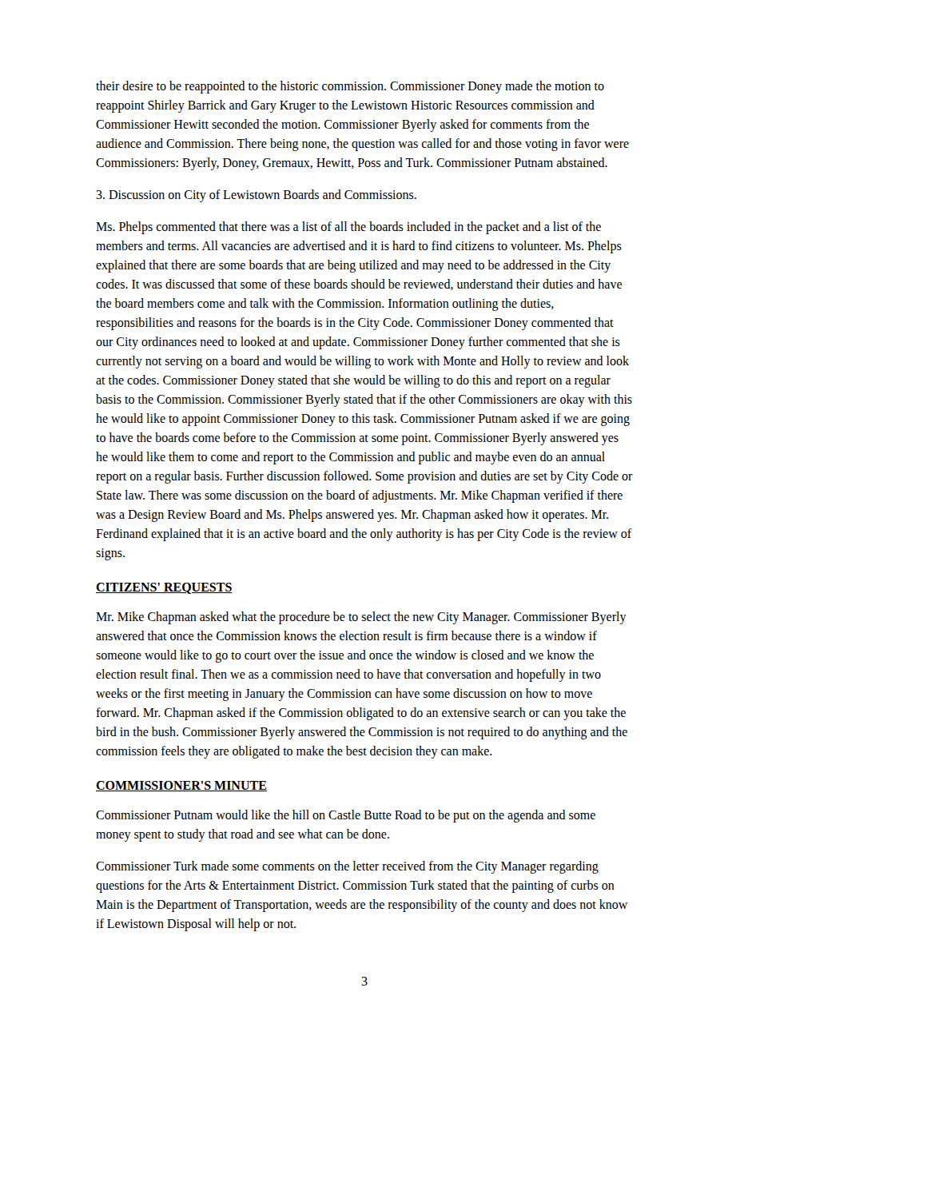their desire to be reappointed to the historic commission. Commissioner Doney made the motion to reappoint Shirley Barrick and Gary Kruger to the Lewistown Historic Resources commission and Commissioner Hewitt seconded the motion. Commissioner Byerly asked for comments from the audience and Commission. There being none, the question was called for and those voting in favor were Commissioners: Byerly, Doney, Gremaux, Hewitt, Poss and Turk. Commissioner Putnam abstained.
3. Discussion on City of Lewistown Boards and Commissions.
Ms. Phelps commented that there was a list of all the boards included in the packet and a list of the members and terms. All vacancies are advertised and it is hard to find citizens to volunteer. Ms. Phelps explained that there are some boards that are being utilized and may need to be addressed in the City codes. It was discussed that some of these boards should be reviewed, understand their duties and have the board members come and talk with the Commission. Information outlining the duties, responsibilities and reasons for the boards is in the City Code. Commissioner Doney commented that our City ordinances need to looked at and update. Commissioner Doney further commented that she is currently not serving on a board and would be willing to work with Monte and Holly to review and look at the codes. Commissioner Doney stated that she would be willing to do this and report on a regular basis to the Commission. Commissioner Byerly stated that if the other Commissioners are okay with this he would like to appoint Commissioner Doney to this task. Commissioner Putnam asked if we are going to have the boards come before to the Commission at some point. Commissioner Byerly answered yes he would like them to come and report to the Commission and public and maybe even do an annual report on a regular basis. Further discussion followed. Some provision and duties are set by City Code or State law. There was some discussion on the board of adjustments. Mr. Mike Chapman verified if there was a Design Review Board and Ms. Phelps answered yes. Mr. Chapman asked how it operates. Mr. Ferdinand explained that it is an active board and the only authority is has per City Code is the review of signs.
CITIZENS' REQUESTS
Mr. Mike Chapman asked what the procedure be to select the new City Manager. Commissioner Byerly answered that once the Commission knows the election result is firm because there is a window if someone would like to go to court over the issue and once the window is closed and we know the election result final. Then we as a commission need to have that conversation and hopefully in two weeks or the first meeting in January the Commission can have some discussion on how to move forward. Mr. Chapman asked if the Commission obligated to do an extensive search or can you take the bird in the bush. Commissioner Byerly answered the Commission is not required to do anything and the commission feels they are obligated to make the best decision they can make.
COMMISSIONER'S MINUTE
Commissioner Putnam would like the hill on Castle Butte Road to be put on the agenda and some money spent to study that road and see what can be done.
Commissioner Turk made some comments on the letter received from the City Manager regarding questions for the Arts & Entertainment District. Commission Turk stated that the painting of curbs on Main is the Department of Transportation, weeds are the responsibility of the county and does not know if Lewistown Disposal will help or not.
3